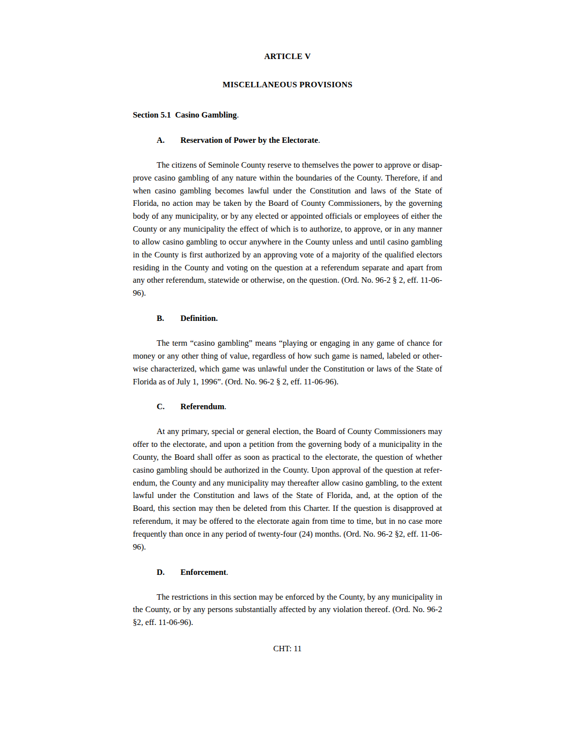ARTICLE V
MISCELLANEOUS PROVISIONS
Section 5.1 Casino Gambling.
A. Reservation of Power by the Electorate.
The citizens of Seminole County reserve to themselves the power to approve or disapprove casino gambling of any nature within the boundaries of the County. Therefore, if and when casino gambling becomes lawful under the Constitution and laws of the State of Florida, no action may be taken by the Board of County Commissioners, by the governing body of any municipality, or by any elected or appointed officials or employees of either the County or any municipality the effect of which is to authorize, to approve, or in any manner to allow casino gambling to occur anywhere in the County unless and until casino gambling in the County is first authorized by an approving vote of a majority of the qualified electors residing in the County and voting on the question at a referendum separate and apart from any other referendum, statewide or otherwise, on the question. (Ord. No. 96-2 § 2, eff. 11-06-96).
B. Definition.
The term “casino gambling” means “playing or engaging in any game of chance for money or any other thing of value, regardless of how such game is named, labeled or otherwise characterized, which game was unlawful under the Constitution or laws of the State of Florida as of July 1, 1996”. (Ord. No. 96-2 § 2, eff. 11-06-96).
C. Referendum.
At any primary, special or general election, the Board of County Commissioners may offer to the electorate, and upon a petition from the governing body of a municipality in the County, the Board shall offer as soon as practical to the electorate, the question of whether casino gambling should be authorized in the County. Upon approval of the question at referendum, the County and any municipality may thereafter allow casino gambling, to the extent lawful under the Constitution and laws of the State of Florida, and, at the option of the Board, this section may then be deleted from this Charter. If the question is disapproved at referendum, it may be offered to the electorate again from time to time, but in no case more frequently than once in any period of twenty-four (24) months. (Ord. No. 96-2 §2, eff. 11-06-96).
D. Enforcement.
The restrictions in this section may be enforced by the County, by any municipality in the County, or by any persons substantially affected by any violation thereof. (Ord. No. 96-2 §2, eff. 11-06-96).
CHT: 11